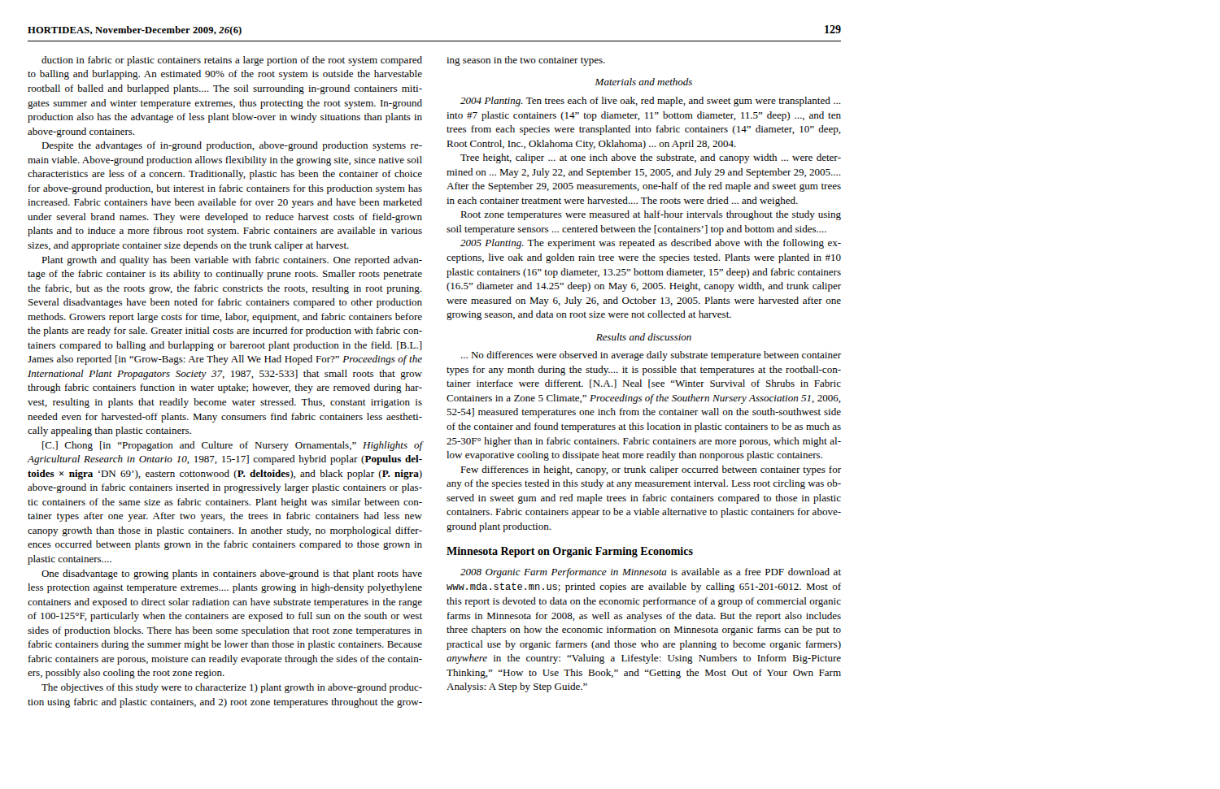HORTIDEAS, November-December 2009, 26(6)
129
duction in fabric or plastic containers retains a large portion of the root system compared to balling and burlapping. An estimated 90% of the root system is outside the harvestable rootball of balled and burlapped plants.... The soil surrounding in-ground containers mitigates summer and winter temperature extremes, thus protecting the root system. In-ground production also has the advantage of less plant blow-over in windy situations than plants in above-ground containers.
Despite the advantages of in-ground production, above-ground production systems remain viable. Above-ground production allows flexibility in the growing site, since native soil characteristics are less of a concern. Traditionally, plastic has been the container of choice for above-ground production, but interest in fabric containers for this production system has increased. Fabric containers have been available for over 20 years and have been marketed under several brand names. They were developed to reduce harvest costs of field-grown plants and to induce a more fibrous root system. Fabric containers are available in various sizes, and appropriate container size depends on the trunk caliper at harvest.
Plant growth and quality has been variable with fabric containers. One reported advantage of the fabric container is its ability to continually prune roots. Smaller roots penetrate the fabric, but as the roots grow, the fabric constricts the roots, resulting in root pruning. Several disadvantages have been noted for fabric containers compared to other production methods. Growers report large costs for time, labor, equipment, and fabric containers before the plants are ready for sale. Greater initial costs are incurred for production with fabric containers compared to balling and burlapping or bareroot plant production in the field. [B.L.] James also reported [in “Grow-Bags: Are They All We Had Hoped For?” Proceedings of the International Plant Propagators Society 37, 1987, 532-533] that small roots that grow through fabric containers function in water uptake; however, they are removed during harvest, resulting in plants that readily become water stressed. Thus, constant irrigation is needed even for harvested-off plants. Many consumers find fabric containers less aesthetically appealing than plastic containers.
[C.] Chong [in “Propagation and Culture of Nursery Ornamentals,” Highlights of Agricultural Research in Ontario 10, 1987, 15-17] compared hybrid poplar (Populus deltoides × nigra ‘DN 69’), eastern cottonwood (P. deltoides), and black poplar (P. nigra) above-ground in fabric containers inserted in progressively larger plastic containers or plastic containers of the same size as fabric containers. Plant height was similar between container types after one year. After two years, the trees in fabric containers had less new canopy growth than those in plastic containers. In another study, no morphological differences occurred between plants grown in the fabric containers compared to those grown in plastic containers....
One disadvantage to growing plants in containers above-ground is that plant roots have less protection against temperature extremes.... plants growing in high-density polyethylene containers and exposed to direct solar radiation can have substrate temperatures in the range of 100-125°F, particularly when the containers are exposed to full sun on the south or west sides of production blocks. There has been some speculation that root zone temperatures in fabric containers during the summer might be lower than those in plastic containers. Because fabric containers are porous, moisture can readily evaporate through the sides of the containers, possibly also cooling the root zone region.
The objectives of this study were to characterize 1) plant growth in above-ground production using fabric and plastic containers, and 2) root zone temperatures throughout the growing season in the two container types.
Materials and methods
2004 Planting. Ten trees each of live oak, red maple, and sweet gum were transplanted ... into #7 plastic containers (14” top diameter, 11” bottom diameter, 11.5” deep) ..., and ten trees from each species were transplanted into fabric containers (14” diameter, 10” deep, Root Control, Inc., Oklahoma City, Oklahoma) ... on April 28, 2004.
Tree height, caliper ... at one inch above the substrate, and canopy width ... were determined on ... May 2, July 22, and September 15, 2005, and July 29 and September 29, 2005.... After the September 29, 2005 measurements, one-half of the red maple and sweet gum trees in each container treatment were harvested.... The roots were dried ... and weighed.
Root zone temperatures were measured at half-hour intervals throughout the study using soil temperature sensors ... centered between the [containers’] top and bottom and sides....
2005 Planting. The experiment was repeated as described above with the following exceptions, live oak and golden rain tree were the species tested. Plants were planted in #10 plastic containers (16” top diameter, 13.25” bottom diameter, 15” deep) and fabric containers (16.5” diameter and 14.25” deep) on May 6, 2005. Height, canopy width, and trunk caliper were measured on May 6, July 26, and October 13, 2005. Plants were harvested after one growing season, and data on root size were not collected at harvest.
Results and discussion
... No differences were observed in average daily substrate temperature between container types for any month during the study.... it is possible that temperatures at the rootball-container interface were different. [N.A.] Neal [see “Winter Survival of Shrubs in Fabric Containers in a Zone 5 Climate,” Proceedings of the Southern Nursery Association 51, 2006, 52-54] measured temperatures one inch from the container wall on the south-southwest side of the container and found temperatures at this location in plastic containers to be as much as 25-30F° higher than in fabric containers. Fabric containers are more porous, which might allow evaporative cooling to dissipate heat more readily than nonporous plastic containers.
Few differences in height, canopy, or trunk caliper occurred between container types for any of the species tested in this study at any measurement interval. Less root circling was observed in sweet gum and red maple trees in fabric containers compared to those in plastic containers. Fabric containers appear to be a viable alternative to plastic containers for above-ground plant production.
Minnesota Report on Organic Farming Economics
2008 Organic Farm Performance in Minnesota is available as a free PDF download at www.mda.state.mn.us; printed copies are available by calling 651-201-6012. Most of this report is devoted to data on the economic performance of a group of commercial organic farms in Minnesota for 2008, as well as analyses of the data. But the report also includes three chapters on how the economic information on Minnesota organic farms can be put to practical use by organic farmers (and those who are planning to become organic farmers) anywhere in the country: “Valuing a Lifestyle: Using Numbers to Inform Big-Picture Thinking,” “How to Use This Book,” and “Getting the Most Out of Your Own Farm Analysis: A Step by Step Guide.”